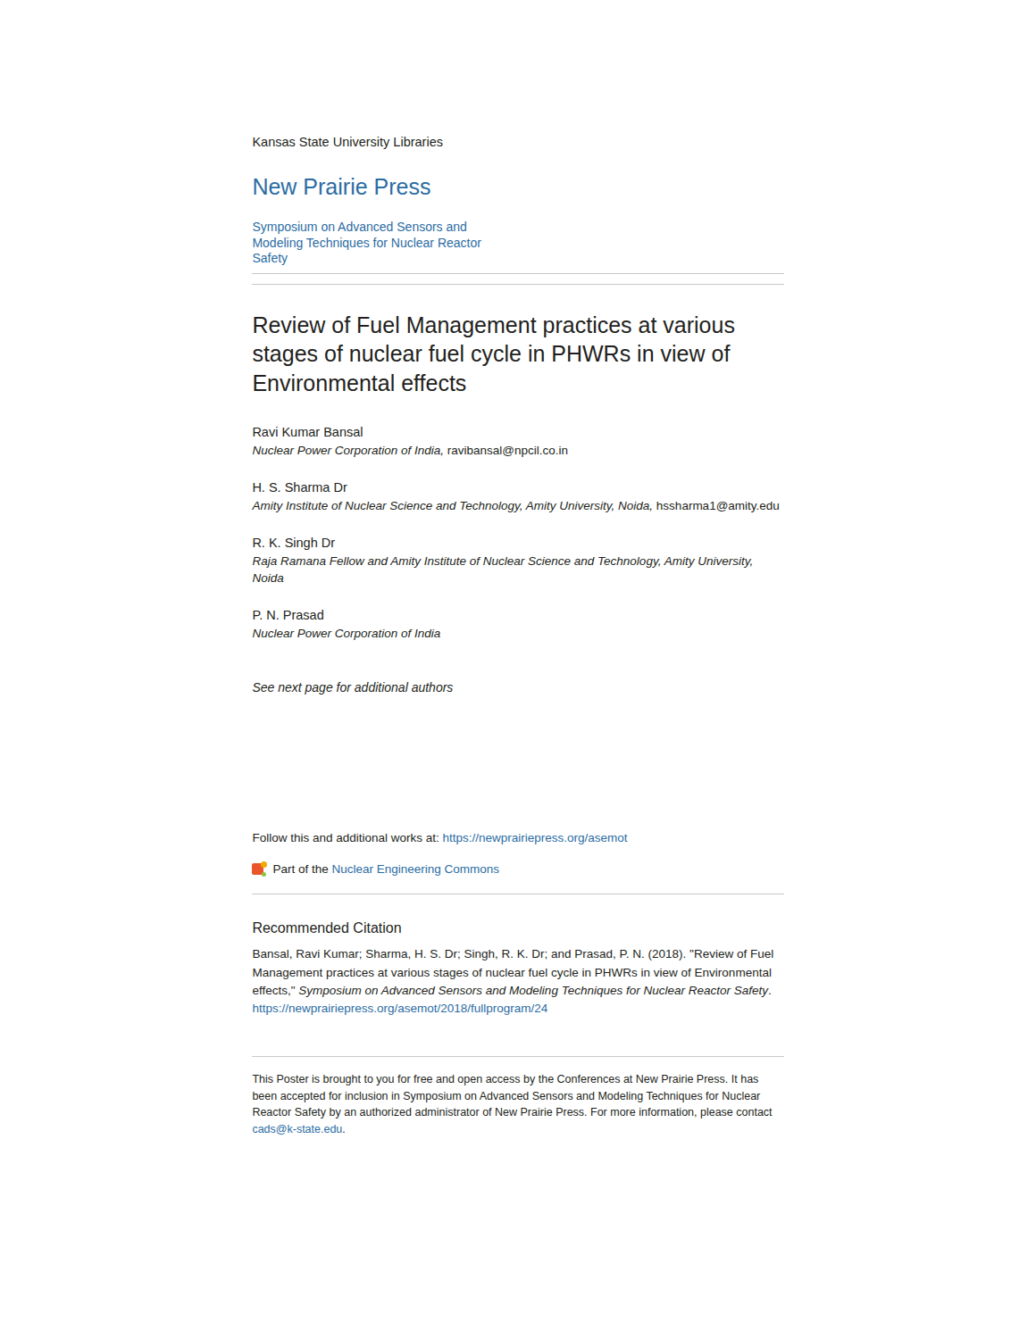Kansas State University Libraries
New Prairie Press
Symposium on Advanced Sensors and
Modeling Techniques for Nuclear Reactor
Safety
Review of Fuel Management practices at various stages of nuclear fuel cycle in PHWRs in view of Environmental effects
Ravi Kumar Bansal
Nuclear Power Corporation of India, ravibansal@npcil.co.in
H. S. Sharma Dr
Amity Institute of Nuclear Science and Technology, Amity University, Noida, hssharma1@amity.edu
R. K. Singh Dr
Raja Ramana Fellow and Amity Institute of Nuclear Science and Technology, Amity University, Noida
P. N. Prasad
Nuclear Power Corporation of India
See next page for additional authors
Follow this and additional works at: https://newprairiepress.org/asemot
Part of the Nuclear Engineering Commons
Recommended Citation
Bansal, Ravi Kumar; Sharma, H. S. Dr; Singh, R. K. Dr; and Prasad, P. N. (2018). "Review of Fuel Management practices at various stages of nuclear fuel cycle in PHWRs in view of Environmental effects," Symposium on Advanced Sensors and Modeling Techniques for Nuclear Reactor Safety.
https://newprairiepress.org/asemot/2018/fullprogram/24
This Poster is brought to you for free and open access by the Conferences at New Prairie Press. It has been accepted for inclusion in Symposium on Advanced Sensors and Modeling Techniques for Nuclear Reactor Safety by an authorized administrator of New Prairie Press. For more information, please contact cads@k-state.edu.